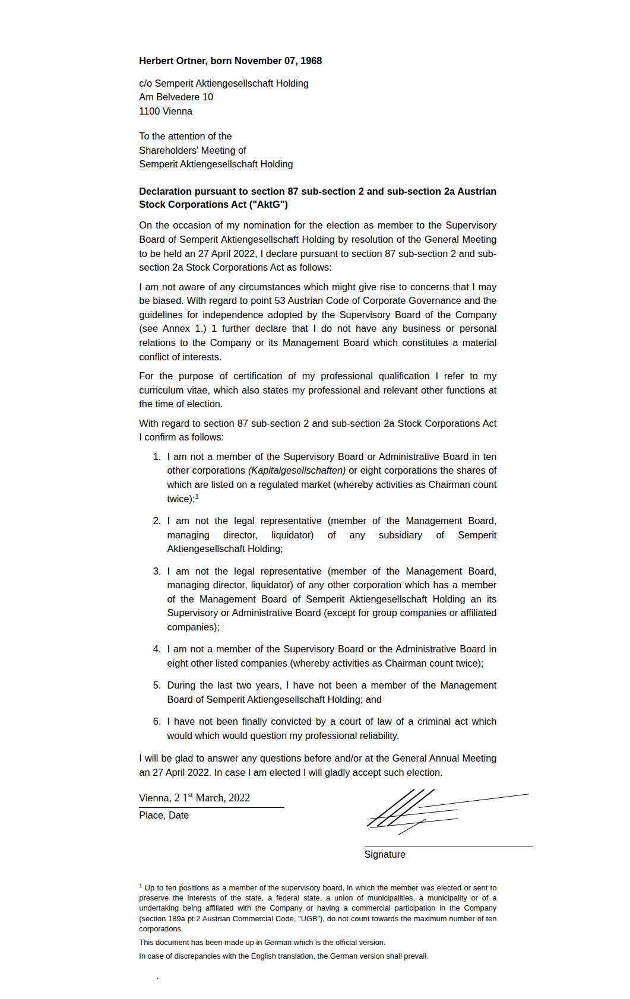Herbert Ortner, born November 07, 1968
c/o Semperit Aktiengesellschaft Holding
Am Belvedere 10
1100 Vienna
To the attention of the
Shareholders' Meeting of
Semperit Aktiengesellschaft Holding
Declaration pursuant to section 87 sub-section 2 and sub-section 2a Austrian Stock Corporations Act ("AktG")
On the occasion of my nomination for the election as member to the Supervisory Board of Semperit Aktiengesellschaft Holding by resolution of the General Meeting to be held an 27 April 2022, I declare pursuant to section 87 sub-section 2 and sub-section 2a Stock Corporations Act as follows:
I am not aware of any circumstances which might give rise to concerns that I may be biased. With regard to point 53 Austrian Code of Corporate Governance and the guidelines for independence adopted by the Supervisory Board of the Company (see Annex 1.) 1 further declare that I do not have any business or personal relations to the Company or its Management Board which constitutes a material conflict of interests.
For the purpose of certification of my professional qualification I refer to my curriculum vitae, which also states my professional and relevant other functions at the time of election.
With regard to section 87 sub-section 2 and sub-section 2a Stock Corporations Act I confirm as follows:
I am not a member of the Supervisory Board or Administrative Board in ten other corporations (Kapitalgesellschaften) or eight corporations the shares of which are listed on a regulated market (whereby activities as Chairman count twice);1
I am not the legal representative (member of the Management Board, managing director, liquidator) of any subsidiary of Semperit Aktiengesellschaft Holding;
I am not the legal representative (member of the Management Board, managing director, liquidator) of any other corporation which has a member of the Management Board of Semperit Aktiengesellschaft Holding an its Supervisory or Administrative Board (except for group companies or affiliated companies);
I am not a member of the Supervisory Board or the Administrative Board in eight other listed companies (whereby activities as Chairman count twice);
During the last two years, I have not been a member of the Management Board of Semperit Aktiengesellschaft Holding; and
I have not been finally convicted by a court of law of a criminal act which would which would question my professional reliability.
I will be glad to answer any questions before and/or at the General Annual Meeting an 27 April 2022. In case I am elected I will gladly accept such election.
Vienna, 2 1st March, 2022
Place, Date
Signature
1 Up to ten positions as a member of the supervisory board, in which the member was elected or sent to preserve the interests of the state, a federal state, a union of municipalities, a municipality or of a undertaking being affiliated with the Company or having a commercial participation in the Company (section 189a pt 2 Austrian Commercial Code, "UGB"), do not count towards the maximum number of ten corporations.
This document has been made up in German which is the official version.
In case of discrepancies with the English translation, the German version shall prevail.
.